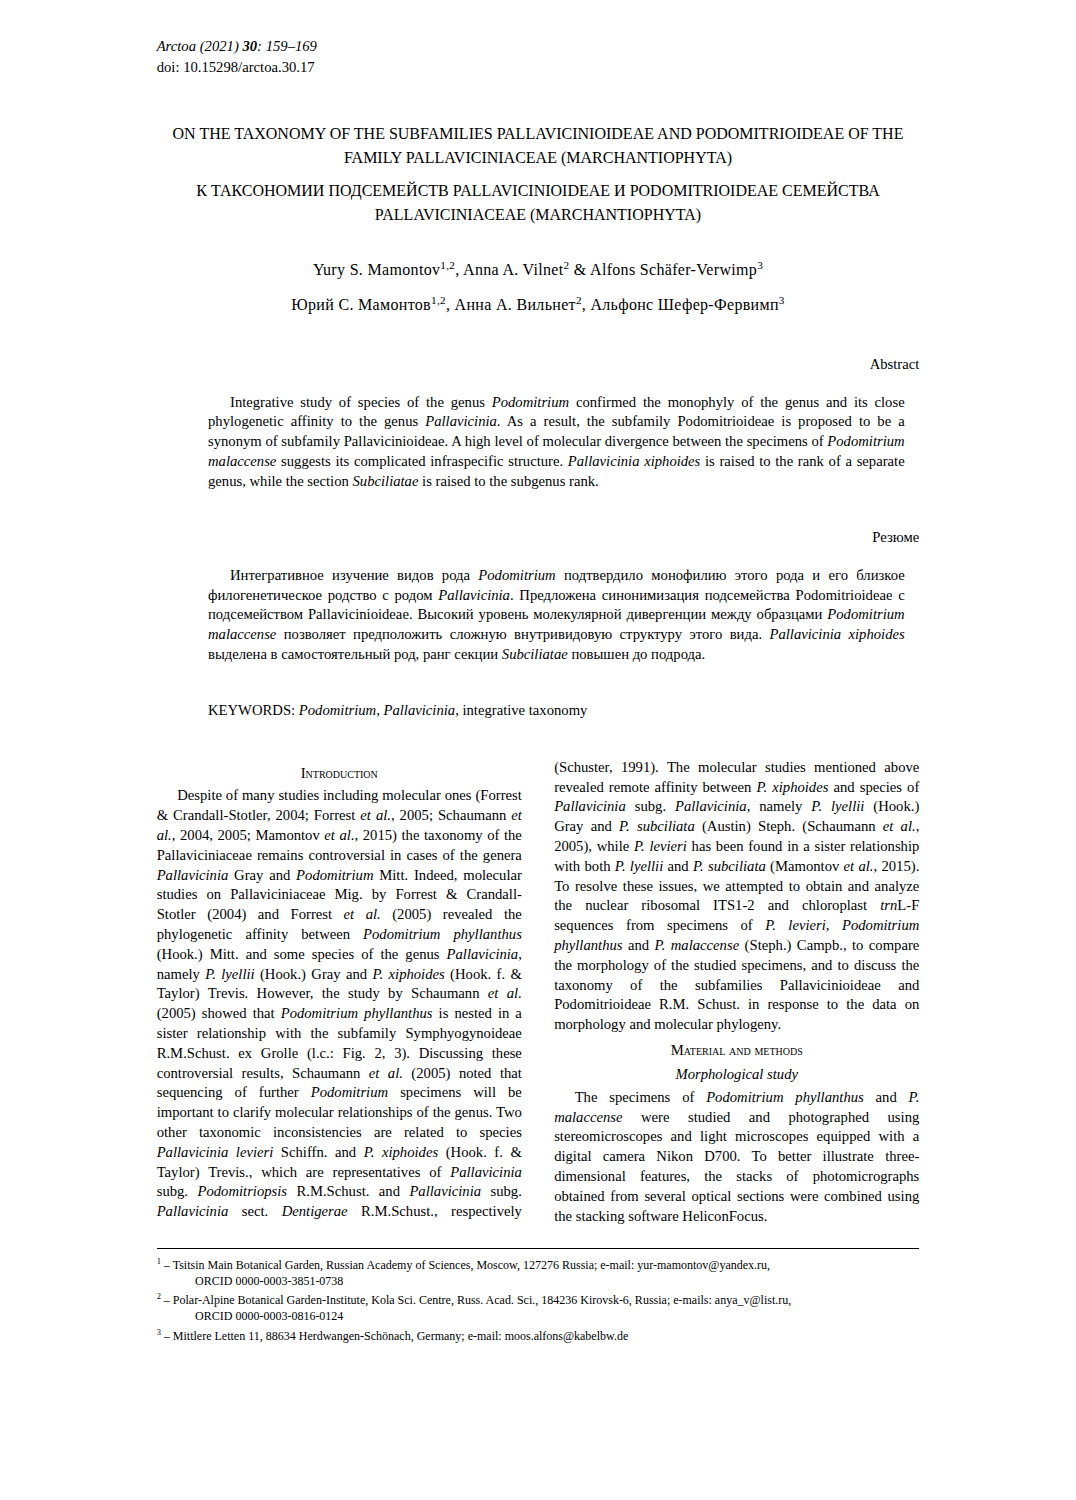Arctoa (2021) 30: 159–169
doi: 10.15298/arctoa.30.17
On the taxonomy of the subfamilies Pallavicinioideae and Podomitrioideae of the family Pallaviciniaceae (Marchantiophyta)
К таксономии подсемейств Pallavicinioideae и Podomitrioideae семейства Pallaviciniaceae (Marchantiophyta)
Yury S. Mamontov1,2, Anna A. Vilnet2 & Alfons Schäfer-Verwimp3
Юрий С. Мамонтов1,2, Анна А. Вильнет2, Альфонс Шефер-Фервимп3
Abstract
Integrative study of species of the genus Podomitrium confirmed the monophyly of the genus and its close phylogenetic affinity to the genus Pallavicinia. As a result, the subfamily Podomitrioideae is proposed to be a synonym of subfamily Pallavicinioideae. A high level of molecular divergence between the specimens of Podomitrium malaccense suggests its complicated infraspecific structure. Pallavicinia xiphoides is raised to the rank of a separate genus, while the section Subciliatae is raised to the subgenus rank.
Резюме
Интегративное изучение видов рода Podomitrium подтвердило монофилию этого рода и его близкое филогенетическое родство с родом Pallavicinia. Предложена синонимизация подсемейства Podomitrioideae с подсемейством Pallavicinioideae. Высокий уровень молекулярной дивергенции между образцами Podomitrium malaccense позволяет предположить сложную внутривидовую структуру этого вида. Pallavicinia xiphoides выделена в самостоятельный род, ранг секции Subciliatae повышен до подрода.
KEYWORDS: Podomitrium, Pallavicinia, integrative taxonomy
Introduction
Despite of many studies including molecular ones (Forrest & Crandall-Stotler, 2004; Forrest et al., 2005; Schaumann et al., 2004, 2005; Mamontov et al., 2015) the taxonomy of the Pallaviciniaceae remains controversial in cases of the genera Pallavicinia Gray and Podomitrium Mitt. Indeed, molecular studies on Pallaviciniaceae Mig. by Forrest & Crandall-Stotler (2004) and Forrest et al. (2005) revealed the phylogenetic affinity between Podomitrium phyllanthus (Hook.) Mitt. and some species of the genus Pallavicinia, namely P. lyellii (Hook.) Gray and P. xiphoides (Hook. f. & Taylor) Trevis. However, the study by Schaumann et al. (2005) showed that Podomitrium phyllanthus is nested in a sister relationship with the subfamily Symphyogynoideae R.M.Schust. ex Grolle (l.c.: Fig. 2, 3). Discussing these controversial results, Schaumann et al. (2005) noted that sequencing of further Podomitrium specimens will be important to clarify molecular relationships of the genus. Two other taxonomic inconsistencies are related to species Pallavicinia levieri Schiffn. and P. xiphoides (Hook. f. & Taylor) Trevis., which are representatives of Pallavicinia subg. Podomitriopsis R.M.Schust. and Pallavicinia subg. Pallavicinia sect. Dentigerae R.M.Schust., respectively (Schuster, 1991). The molecular studies mentioned above revealed remote affinity between P. xiphoides and species of Pallavicinia subg. Pallavicinia, namely P. lyellii (Hook.) Gray and P. subciliata (Austin) Steph. (Schaumann et al., 2005), while P. levieri has been found in a sister relationship with both P. lyellii and P. subciliata (Mamontov et al., 2015). To resolve these issues, we attempted to obtain and analyze the nuclear ribosomal ITS1-2 and chloroplast trn L-F sequences from specimens of P. levieri, Podomitrium phyllanthus and P. malaccense (Steph.) Campb., to compare the morphology of the studied specimens, and to discuss the taxonomy of the subfamilies Pallavicinioideae and Podomitrioideae R.M. Schust. in response to the data on morphology and molecular phylogeny.
Material and methods
Morphological study
The specimens of Podomitrium phyllanthus and P. malaccense were studied and photographed using stereomicroscopes and light microscopes equipped with a digital camera Nikon D700. To better illustrate three-dimensional features, the stacks of photomicrographs obtained from several optical sections were combined using the stacking software HeliconFocus.
1 – Tsitsin Main Botanical Garden, Russian Academy of Sciences, Moscow, 127276 Russia; e-mail: yur-mamontov@yandex.ru,ORCID 0000-0003-3851-0738
2 – Polar-Alpine Botanical Garden-Institute, Kola Sci. Centre, Russ. Acad. Sci., 184236 Kirovsk-6, Russia; e-mails: anya_v@list.ru,ORCID 0000-0003-0816-0124
3 – Mittlere Letten 11, 88634 Herdwangen-Schönach, Germany; e-mail: moos.alfons@kabelbw.de